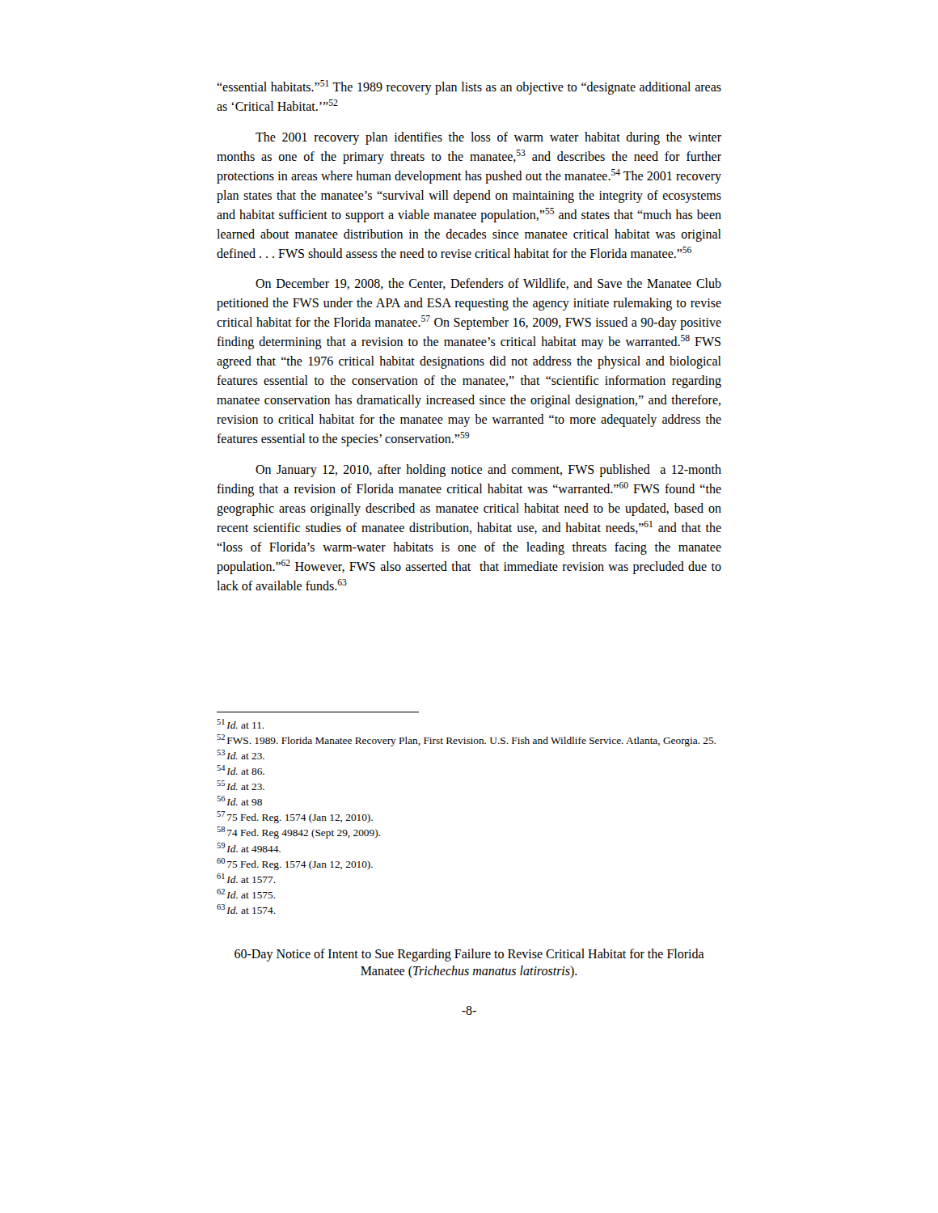“essential habitats.”51 The 1989 recovery plan lists as an objective to “designate additional areas as ‘Critical Habitat.’”52
The 2001 recovery plan identifies the loss of warm water habitat during the winter months as one of the primary threats to the manatee,53 and describes the need for further protections in areas where human development has pushed out the manatee.54 The 2001 recovery plan states that the manatee’s “survival will depend on maintaining the integrity of ecosystems and habitat sufficient to support a viable manatee population,”55 and states that “much has been learned about manatee distribution in the decades since manatee critical habitat was original defined . . . FWS should assess the need to revise critical habitat for the Florida manatee.”56
On December 19, 2008, the Center, Defenders of Wildlife, and Save the Manatee Club petitioned the FWS under the APA and ESA requesting the agency initiate rulemaking to revise critical habitat for the Florida manatee.57 On September 16, 2009, FWS issued a 90-day positive finding determining that a revision to the manatee’s critical habitat may be warranted.58 FWS agreed that “the 1976 critical habitat designations did not address the physical and biological features essential to the conservation of the manatee,” that “scientific information regarding manatee conservation has dramatically increased since the original designation,” and therefore, revision to critical habitat for the manatee may be warranted “to more adequately address the features essential to the species’ conservation.”59
On January 12, 2010, after holding notice and comment, FWS published a 12-month finding that a revision of Florida manatee critical habitat was “warranted.”60 FWS found “the geographic areas originally described as manatee critical habitat need to be updated, based on recent scientific studies of manatee distribution, habitat use, and habitat needs,”61 and that the “loss of Florida’s warm-water habitats is one of the leading threats facing the manatee population.”62 However, FWS also asserted that that immediate revision was precluded due to lack of available funds.63
51 Id. at 11.
52 FWS. 1989. Florida Manatee Recovery Plan, First Revision. U.S. Fish and Wildlife Service. Atlanta, Georgia. 25.
53 Id. at 23.
54 Id. at 86.
55 Id. at 23.
56 Id. at 98
5775 Fed. Reg. 1574 (Jan 12, 2010).
5874 Fed. Reg 49842 (Sept 29, 2009).
59 Id. at 49844.
6075 Fed. Reg. 1574 (Jan 12, 2010).
61 Id. at 1577.
62 Id. at 1575.
63 Id. at 1574.
60-Day Notice of Intent to Sue Regarding Failure to Revise Critical Habitat for the Florida
Manatee (Trichechus manatus latirostris).
-8-